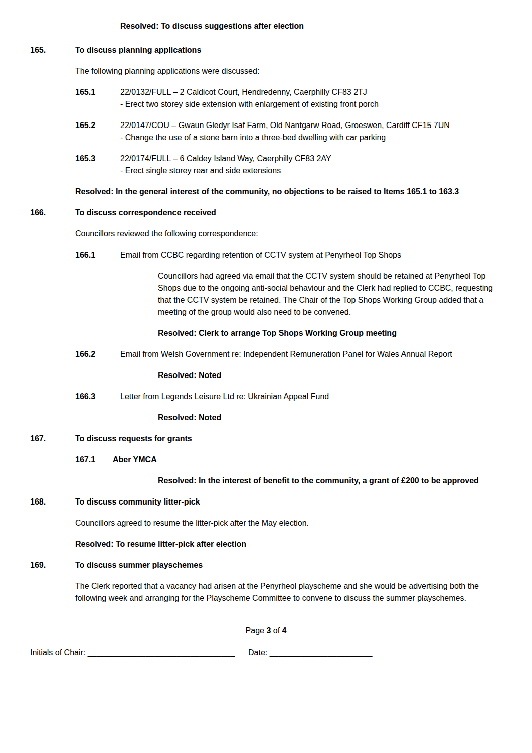Resolved: To discuss suggestions after election
165.
To discuss planning applications
The following planning applications were discussed:
165.1
22/0132/FULL – 2 Caldicot Court, Hendredenny, Caerphilly CF83 2TJ
- Erect two storey side extension with enlargement of existing front porch
165.2
22/0147/COU – Gwaun Gledyr Isaf Farm, Old Nantgarw Road, Groeswen, Cardiff CF15 7UN
- Change the use of a stone barn into a three-bed dwelling with car parking
165.3
22/0174/FULL – 6 Caldey Island Way, Caerphilly CF83 2AY
- Erect single storey rear and side extensions
Resolved: In the general interest of the community, no objections to be raised to Items 165.1 to 163.3
166.
To discuss correspondence received
Councillors reviewed the following correspondence:
166.1
Email from CCBC regarding retention of CCTV system at Penyrheol Top Shops
Councillors had agreed via email that the CCTV system should be retained at Penyrheol Top Shops due to the ongoing anti-social behaviour and the Clerk had replied to CCBC, requesting that the CCTV system be retained. The Chair of the Top Shops Working Group added that a meeting of the group would also need to be convened.
Resolved: Clerk to arrange Top Shops Working Group meeting
166.2
Email from Welsh Government re: Independent Remuneration Panel for Wales Annual Report
Resolved: Noted
166.3
Letter from Legends Leisure Ltd re: Ukrainian Appeal Fund
Resolved: Noted
167.
To discuss requests for grants
167.1
Aber YMCA
Resolved: In the interest of benefit to the community, a grant of £200 to be approved
168.
To discuss community litter-pick
Councillors agreed to resume the litter-pick after the May election.
Resolved: To resume litter-pick after election
169.
To discuss summer playschemes
The Clerk reported that a vacancy had arisen at the Penyrheol playscheme and she would be advertising both the following week and arranging for the Playscheme Committee to convene to discuss the summer playschemes.
Page 3 of 4
Initials of Chair: _________________________________ Date: _______________________